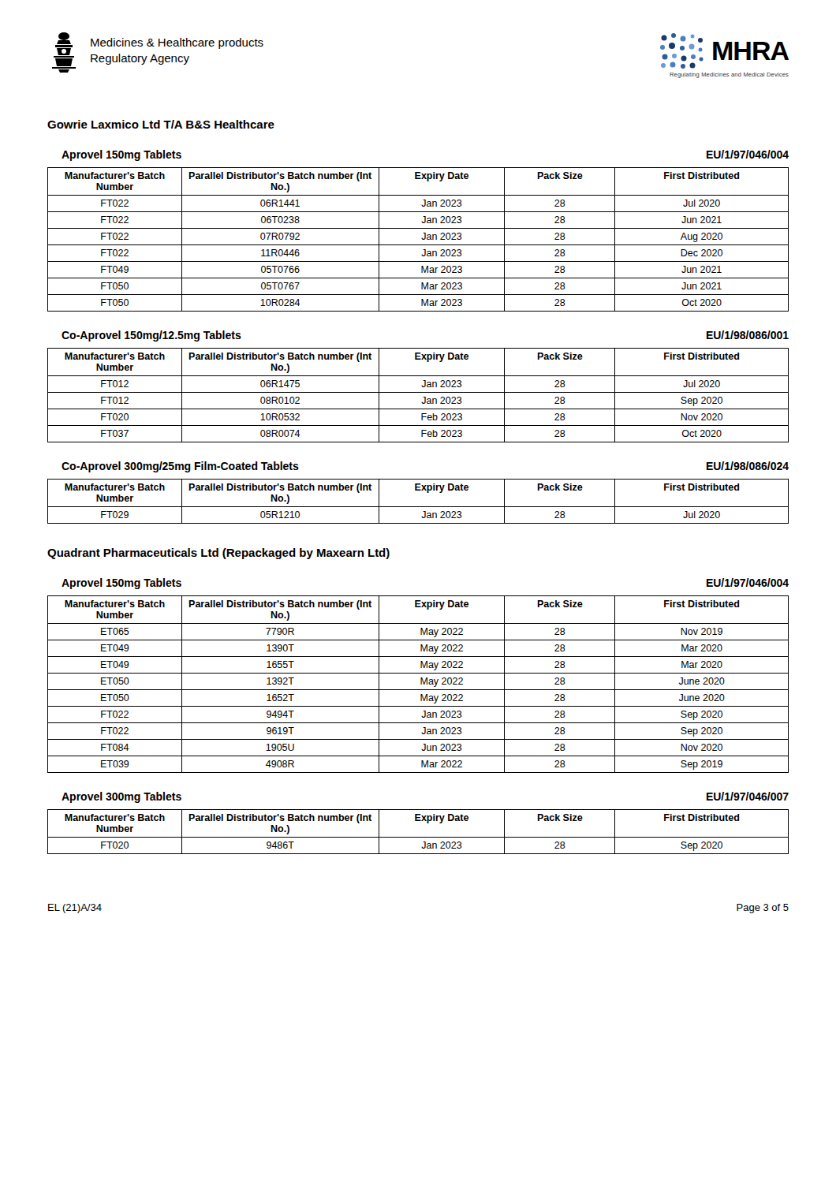Medicines & Healthcare products
Regulatory Agency
MHRA
Regulating Medicines and Medical Devices
Gowrie Laxmico Ltd T/A B&S Healthcare
Aprovel 150mg Tablets EU/1/97/046/004
| Manufacturer's Batch Number | Parallel Distributor's Batch number (Int No.) | Expiry Date | Pack Size | First Distributed |
| --- | --- | --- | --- | --- |
| FT022 | 06R1441 | Jan 2023 | 28 | Jul 2020 |
| FT022 | 06T0238 | Jan 2023 | 28 | Jun 2021 |
| FT022 | 07R0792 | Jan 2023 | 28 | Aug 2020 |
| FT022 | 11R0446 | Jan 2023 | 28 | Dec 2020 |
| FT049 | 05T0766 | Mar 2023 | 28 | Jun 2021 |
| FT050 | 05T0767 | Mar 2023 | 28 | Jun 2021 |
| FT050 | 10R0284 | Mar 2023 | 28 | Oct 2020 |
Co-Aprovel 150mg/12.5mg Tablets EU/1/98/086/001
| Manufacturer's Batch Number | Parallel Distributor's Batch number (Int No.) | Expiry Date | Pack Size | First Distributed |
| --- | --- | --- | --- | --- |
| FT012 | 06R1475 | Jan 2023 | 28 | Jul 2020 |
| FT012 | 08R0102 | Jan 2023 | 28 | Sep 2020 |
| FT020 | 10R0532 | Feb 2023 | 28 | Nov 2020 |
| FT037 | 08R0074 | Feb 2023 | 28 | Oct 2020 |
Co-Aprovel 300mg/25mg Film-Coated Tablets EU/1/98/086/024
| Manufacturer's Batch Number | Parallel Distributor's Batch number (Int No.) | Expiry Date | Pack Size | First Distributed |
| --- | --- | --- | --- | --- |
| FT029 | 05R1210 | Jan 2023 | 28 | Jul 2020 |
Quadrant Pharmaceuticals Ltd (Repackaged by Maxearn Ltd)
Aprovel 150mg Tablets EU/1/97/046/004
| Manufacturer's Batch Number | Parallel Distributor's Batch number (Int No.) | Expiry Date | Pack Size | First Distributed |
| --- | --- | --- | --- | --- |
| ET065 | 7790R | May 2022 | 28 | Nov 2019 |
| ET049 | 1390T | May 2022 | 28 | Mar 2020 |
| ET049 | 1655T | May 2022 | 28 | Mar 2020 |
| ET050 | 1392T | May 2022 | 28 | June 2020 |
| ET050 | 1652T | May 2022 | 28 | June 2020 |
| FT022 | 9494T | Jan 2023 | 28 | Sep 2020 |
| FT022 | 9619T | Jan 2023 | 28 | Sep 2020 |
| FT084 | 1905U | Jun 2023 | 28 | Nov 2020 |
| ET039 | 4908R | Mar 2022 | 28 | Sep 2019 |
Aprovel 300mg Tablets EU/1/97/046/007
| Manufacturer's Batch Number | Parallel Distributor's Batch number (Int No.) | Expiry Date | Pack Size | First Distributed |
| --- | --- | --- | --- | --- |
| FT020 | 9486T | Jan 2023 | 28 | Sep 2020 |
EL (21)A/34 Page 3 of 5